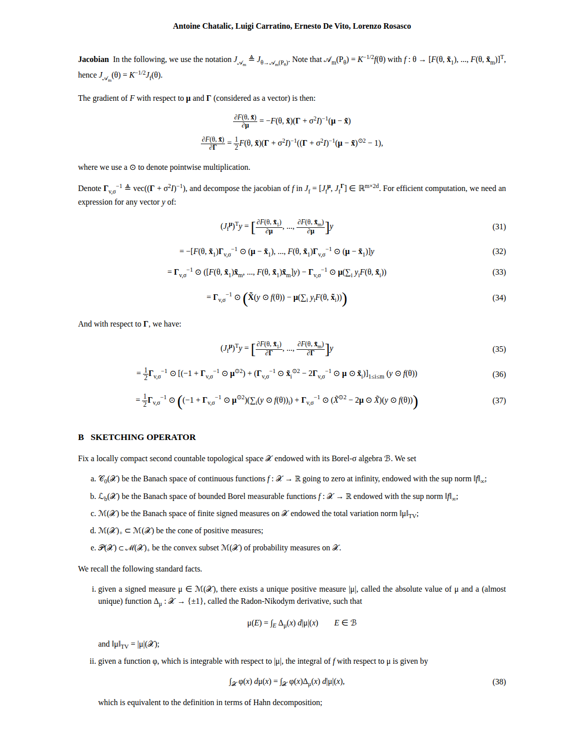Antoine Chatalic, Luigi Carratino, Ernesto De Vito, Lorenzo Rosasco
Jacobian In the following, we use the notation J𝒜m ≜ Jθ→𝒜m(Pθ). Note that 𝒜m(Pθ) = K−1/2f(θ) with f : θ → [F(θ, x̃1), ..., F(θ, x̃m)]T, hence J𝒜m(θ) = K−1/2Jf(θ).
The gradient of F with respect to μ and Γ (considered as a vector) is then:
∂F(θ, x̃)∂μ = −F(θ, x̃)(Γ + σ2I)−1(μ − x̃)
∂F(θ, x̃)∂Γ = 12 F(θ, x̃)(Γ + σ2I)−1((Γ + σ2I)−1(μ − x̃)⊙2 − 1),
where we use a ⊙ to denote pointwise multiplication.
Denote Γv,σ−1 ≜ vec((Γ + σ2I)−1), and decompose the jacobian of f in Jf = [Jfμ, JfΓ] ∈ ℝm×2d. For efficient computation, we need an expression for any vector y of:
(Jfμ)Ty = [∂F(θ, x̃1)∂μ, ..., ∂F(θ, x̃m)∂μ] y
(31)
= −[F(θ, x̃1)Γv,σ−1 ⊙ (μ − x̃1), ..., F(θ, x̃1)Γv,σ−1 ⊙ (μ − x̃1)]y
(32)
= Γv,σ−1 ⊙ ([F(θ, x̃1)x̃m, ..., F(θ, x̃1)x̃m]y) − Γv,σ−1 ⊙ μ(∑i yiF(θ, x̃i))
(33)
= Γv,σ−1 ⊙ (X̃(y ⊙ f(θ)) − μ(∑i yiF(θ, x̃i)))
(34)
And with respect to Γ, we have:
(Jfμ)Ty = [∂F(θ, x̃1)∂Γ, ..., ∂F(θ, x̃m)∂Γ] y
(35)
= 12 Γv,σ−1 ⊙ [(−1 + Γv,σ−1 ⊙ μ⊙2) + (Γv,σ−1 ⊙ x̃i⊙2 − 2Γv,σ−1 ⊙ μ ⊙ x̃i)]1≤i≤m (y ⊙ f(θ))
(36)
= 12 Γv,σ−1 ⊙ ((−1 + Γv,σ−1 ⊙ μ⊙2)(∑i(y ⊙ f(θ))i) + Γv,σ−1 ⊙ (X̃⊙2 − 2μ ⊙ X̃)(y ⊙ f(θ)))
(37)
B SKETCHING OPERATOR
Fix a locally compact second countable topological space 𝒳 endowed with its Borel-σ algebra ℬ. We set
𝒞0(𝒳) be the Banach space of continuous functions f : 𝒳 → ℝ going to zero at infinity, endowed with the sup norm ‖f‖∞;
ℒb(𝒳) be the Banach space of bounded Borel measurable functions f : 𝒳 → ℝ endowed with the sup norm ‖f‖∞;
ℳ(𝒳) be the Banach space of finite signed measures on 𝒳 endowed the total variation norm ‖μ‖TV;
ℳ(𝒳)+ ⊂ ℳ(𝒳) be the cone of positive measures;
𝒫(𝒳) ⊂ ℳ(𝒳)+ be the convex subset ℳ(𝒳) of probability measures on 𝒳.
We recall the following standard facts.
given a signed measure μ ∈ ℳ(𝒳), there exists a unique positive measure |μ|, called the absolute value of μ and a (almost unique) function Δμ : 𝒳 → {±1}, called the Radon-Nikodym derivative, such that
μ(E) = ∫E Δμ(x) d|μ|(x) E ∈ ℬ
and ‖μ‖TV = |μ|(𝒳);
given a function φ, which is integrable with respect to |μ|, the integral of f with respect to μ is given by
∫𝒳 φ(x) dμ(x) = ∫𝒳 φ(x)Δμ(x) d|μ|(x),
(38)
which is equivalent to the definition in terms of Hahn decomposition;